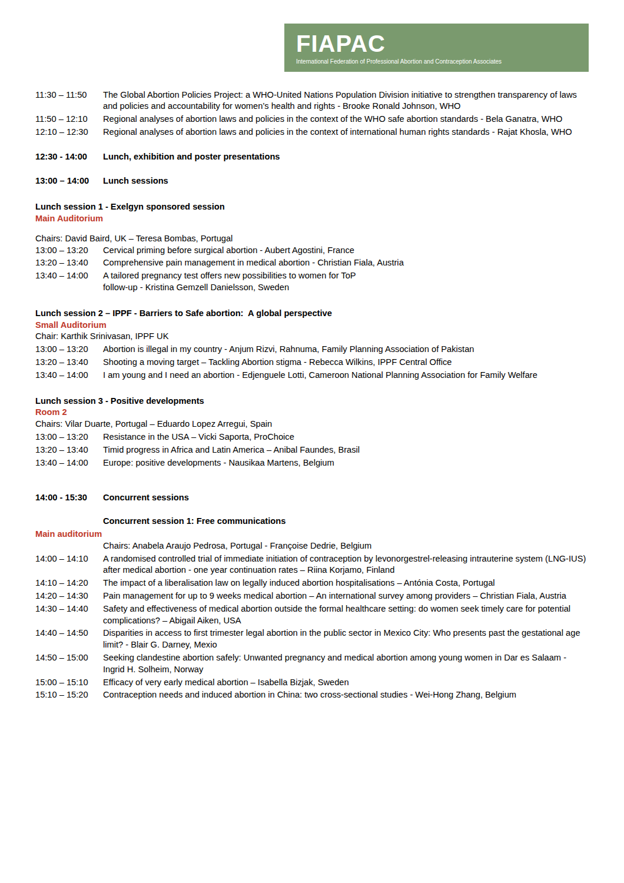FIAPAC
International Federation of Professional Abortion and Contraception Associates
| 11:30 – 11:50 | The Global Abortion Policies Project: a WHO-United Nations Population Division initiative to strengthen transparency of laws and policies and accountability for women’s health and rights - Brooke Ronald Johnson, WHO |
| 11:50 – 12:10 | Regional analyses of abortion laws and policies in the context of the WHO safe abortion standards - Bela Ganatra, WHO |
| 12:10 – 12:30 | Regional analyses of abortion laws and policies in the context of international human rights standards - Rajat Khosla, WHO |
| 12:30 - 14:00 | Lunch, exhibition and poster presentations |
| 13:00 – 14:00 | Lunch sessions |
Lunch session 1 - Exelgyn sponsored session
Main Auditorium
Chairs: David Baird, UK – Teresa Bombas, Portugal
| 13:00 – 13:20 | Cervical priming before surgical abortion - Aubert Agostini, France |
| 13:20 – 13:40 | Comprehensive pain management in medical abortion - Christian Fiala, Austria |
| 13:40 – 14:00 | A tailored pregnancy test offers new possibilities to women for ToP follow-up - Kristina Gemzell Danielsson, Sweden |
Lunch session 2 – IPPF - Barriers to Safe abortion: A global perspective
Small Auditorium
Chair: Karthik Srinivasan, IPPF UK
| 13:00 – 13:20 | Abortion is illegal in my country - Anjum Rizvi, Rahnuma, Family Planning Association of Pakistan |
| 13:20 – 13:40 | Shooting a moving target – Tackling Abortion stigma - Rebecca Wilkins, IPPF Central Office |
| 13:40 – 14:00 | I am young and I need an abortion - Edjenguele Lotti, Cameroon National Planning Association for Family Welfare |
Lunch session 3 - Positive developments
Room 2
Chairs: Vilar Duarte, Portugal – Eduardo Lopez Arregui, Spain
| 13:00 – 13:20 | Resistance in the USA – Vicki Saporta, ProChoice |
| 13:20 – 13:40 | Timid progress in Africa and Latin America – Anibal Faundes, Brasil |
| 13:40 – 14:00 | Europe: positive developments - Nausikaa Martens, Belgium |
| 14:00 - 15:30 | Concurrent sessions |
| | Concurrent session 1: Free communications |
Main auditorium
| | Chairs: Anabela Araujo Pedrosa, Portugal - Françoise Dedrie, Belgium |
| 14:00 – 14:10 | A randomised controlled trial of immediate initiation of contraception by levonorgestrel-releasing intrauterine system (LNG-IUS) after medical abortion - one year continuation rates – Riina Korjamo, Finland |
| 14:10 – 14:20 | The impact of a liberalisation law on legally induced abortion hospitalisations – Antónia Costa, Portugal |
| 14:20 – 14:30 | Pain management for up to 9 weeks medical abortion – An international survey among providers – Christian Fiala, Austria |
| 14:30 – 14:40 | Safety and effectiveness of medical abortion outside the formal healthcare setting: do women seek timely care for potential complications? – Abigail Aiken, USA |
| 14:40 – 14:50 | Disparities in access to first trimester legal abortion in the public sector in Mexico City: Who presents past the gestational age limit? - Blair G. Darney, Mexio |
| 14:50 – 15:00 | Seeking clandestine abortion safely: Unwanted pregnancy and medical abortion among young women in Dar es Salaam - Ingrid H. Solheim, Norway |
| 15:00 – 15:10 | Efficacy of very early medical abortion – Isabella Bizjak, Sweden |
| 15:10 – 15:20 | Contraception needs and induced abortion in China: two cross-sectional studies - Wei-Hong Zhang, Belgium |